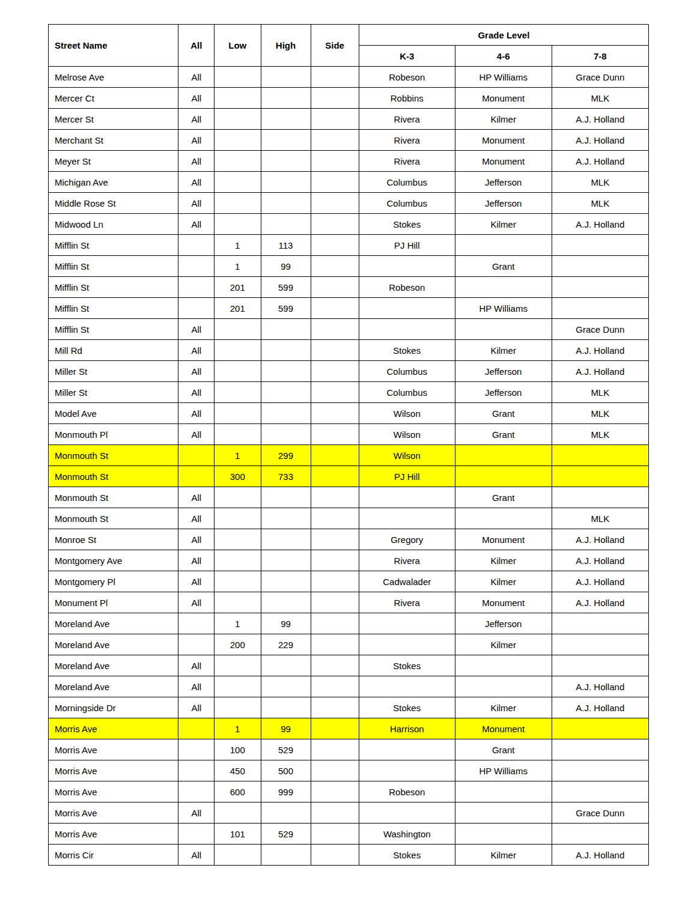| Street Name | All | Low | High | Side | Grade Level |
| --- | --- | --- | --- | --- | --- |
| K-3 | 4-6 | 7-8 |
| Melrose Ave | All | | | | Robeson | HP Williams | Grace Dunn |
| Mercer Ct | All | | | | Robbins | Monument | MLK |
| Mercer St | All | | | | Rivera | Kilmer | A.J. Holland |
| Merchant St | All | | | | Rivera | Monument | A.J. Holland |
| Meyer St | All | | | | Rivera | Monument | A.J. Holland |
| Michigan Ave | All | | | | Columbus | Jefferson | MLK |
| Middle Rose St | All | | | | Columbus | Jefferson | MLK |
| Midwood Ln | All | | | | Stokes | Kilmer | A.J. Holland |
| Mifflin St | | 1 | 113 | | PJ Hill | | |
| Mifflin St | | 1 | 99 | | | Grant | |
| Mifflin St | | 201 | 599 | | Robeson | | |
| Mifflin St | | 201 | 599 | | | HP Williams | |
| Mifflin St | All | | | | | | Grace Dunn |
| Mill Rd | All | | | | Stokes | Kilmer | A.J. Holland |
| Miller St | All | | | | Columbus | Jefferson | A.J. Holland |
| Miller St | All | | | | Columbus | Jefferson | MLK |
| Model Ave | All | | | | Wilson | Grant | MLK |
| Monmouth Pl | All | | | | Wilson | Grant | MLK |
| Monmouth St | | 1 | 299 | | Wilson | | |
| Monmouth St | | 300 | 733 | | PJ Hill | | |
| Monmouth St | All | | | | | Grant | |
| Monmouth St | All | | | | | | MLK |
| Monroe St | All | | | | Gregory | Monument | A.J. Holland |
| Montgomery Ave | All | | | | Rivera | Kilmer | A.J. Holland |
| Montgomery Pl | All | | | | Cadwalader | Kilmer | A.J. Holland |
| Monument Pl | All | | | | Rivera | Monument | A.J. Holland |
| Moreland Ave | | 1 | 99 | | | Jefferson | |
| Moreland Ave | | 200 | 229 | | | Kilmer | |
| Moreland Ave | All | | | | Stokes | | |
| Moreland Ave | All | | | | | | A.J. Holland |
| Morningside Dr | All | | | | Stokes | Kilmer | A.J. Holland |
| Morris Ave | | 1 | 99 | | Harrison | Monument | |
| Morris Ave | | 100 | 529 | | | Grant | |
| Morris Ave | | 450 | 500 | | | HP Williams | |
| Morris Ave | | 600 | 999 | | Robeson | | |
| Morris Ave | All | | | | | | Grace Dunn |
| Morris Ave | | 101 | 529 | | Washington | | |
| Morris Cir | All | | | | Stokes | Kilmer | A.J. Holland |